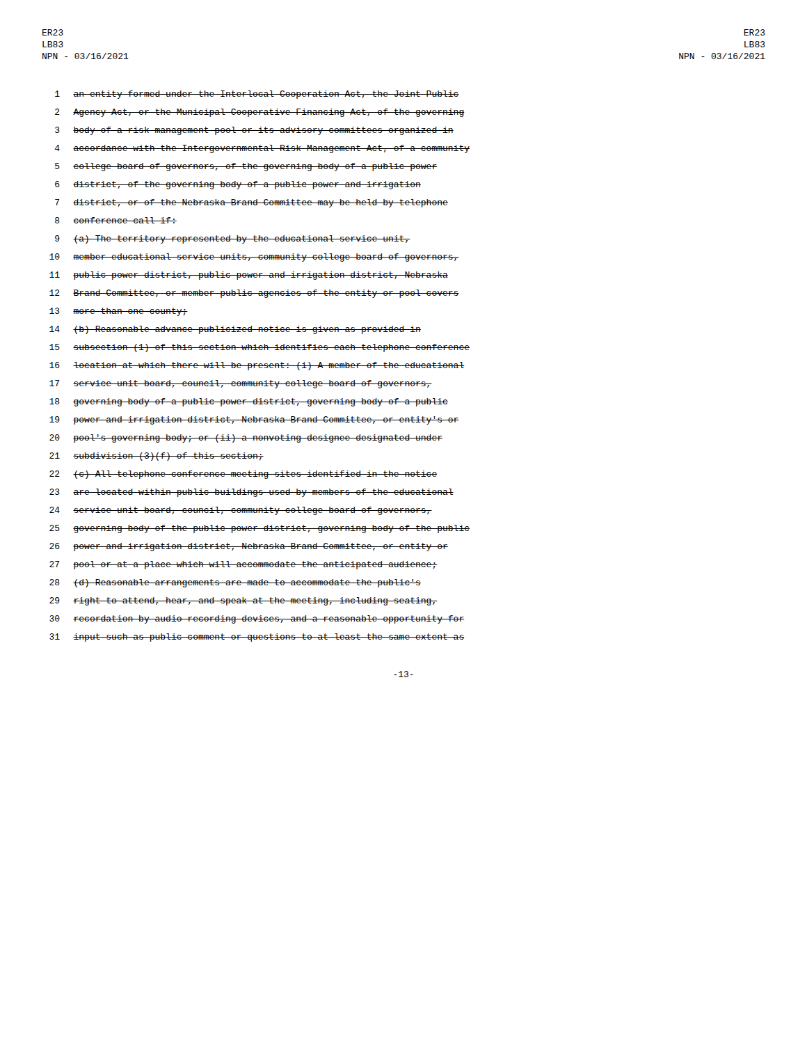ER23 LB83 NPN - 03/16/2021
ER23 LB83 NPN - 03/16/2021
an entity formed under the Interlocal Cooperation Act, the Joint Public
Agency Act, or the Municipal Cooperative Financing Act, of the governing
body of a risk management pool or its advisory committees organized in
accordance with the Intergovernmental Risk Management Act, of a community
college board of governors, of the governing body of a public power
district, of the governing body of a public power and irrigation
district, or of the Nebraska Brand Committee may be held by telephone
conference call if:
(a) The territory represented by the educational service unit,
member educational service units, community college board of governors,
public power district, public power and irrigation district, Nebraska
Brand Committee, or member public agencies of the entity or pool covers
more than one county;
(b) Reasonable advance publicized notice is given as provided in
subsection (1) of this section which identifies each telephone conference
location at which there will be present: (i) A member of the educational
service unit board, council, community college board of governors,
governing body of a public power district, governing body of a public
power and irrigation district, Nebraska Brand Committee, or entity's or
pool's governing body; or (ii) a nonvoting designee designated under
subdivision (3)(f) of this section;
(c) All telephone conference meeting sites identified in the notice
are located within public buildings used by members of the educational
service unit board, council, community college board of governors,
governing body of the public power district, governing body of the public
power and irrigation district, Nebraska Brand Committee, or entity or
pool or at a place which will accommodate the anticipated audience;
(d) Reasonable arrangements are made to accommodate the public's
right to attend, hear, and speak at the meeting, including seating,
recordation by audio recording devices, and a reasonable opportunity for
input such as public comment or questions to at least the same extent as
-13-